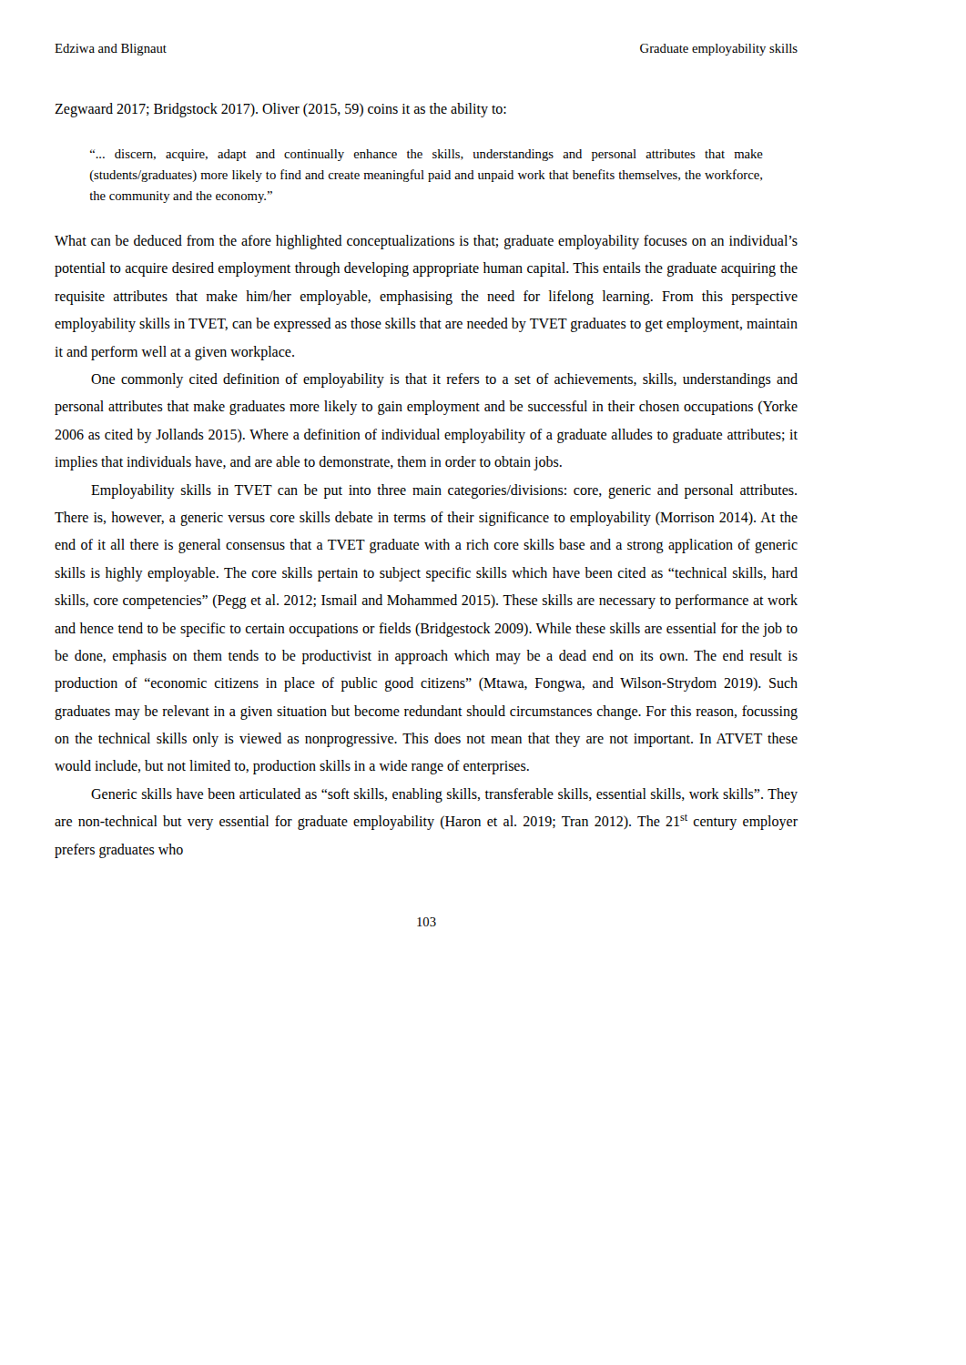Edziwa and Blignaut
Graduate employability skills
Zegwaard 2017; Bridgstock 2017). Oliver (2015, 59) coins it as the ability to:
“... discern, acquire, adapt and continually enhance the skills, understandings and personal attributes that make (students/graduates) more likely to find and create meaningful paid and unpaid work that benefits themselves, the workforce, the community and the economy.”
What can be deduced from the afore highlighted conceptualizations is that; graduate employability focuses on an individual’s potential to acquire desired employment through developing appropriate human capital. This entails the graduate acquiring the requisite attributes that make him/her employable, emphasising the need for lifelong learning. From this perspective employability skills in TVET, can be expressed as those skills that are needed by TVET graduates to get employment, maintain it and perform well at a given workplace.
One commonly cited definition of employability is that it refers to a set of achievements, skills, understandings and personal attributes that make graduates more likely to gain employment and be successful in their chosen occupations (Yorke 2006 as cited by Jollands 2015). Where a definition of individual employability of a graduate alludes to graduate attributes; it implies that individuals have, and are able to demonstrate, them in order to obtain jobs.
Employability skills in TVET can be put into three main categories/divisions: core, generic and personal attributes. There is, however, a generic versus core skills debate in terms of their significance to employability (Morrison 2014). At the end of it all there is general consensus that a TVET graduate with a rich core skills base and a strong application of generic skills is highly employable. The core skills pertain to subject specific skills which have been cited as “technical skills, hard skills, core competencies” (Pegg et al. 2012; Ismail and Mohammed 2015). These skills are necessary to performance at work and hence tend to be specific to certain occupations or fields (Bridgestock 2009). While these skills are essential for the job to be done, emphasis on them tends to be productivist in approach which may be a dead end on its own. The end result is production of “economic citizens in place of public good citizens” (Mtawa, Fongwa, and Wilson-Strydom 2019). Such graduates may be relevant in a given situation but become redundant should circumstances change. For this reason, focussing on the technical skills only is viewed as nonprogressive. This does not mean that they are not important. In ATVET these would include, but not limited to, production skills in a wide range of enterprises.
Generic skills have been articulated as “soft skills, enabling skills, transferable skills, essential skills, work skills”. They are non-technical but very essential for graduate employability (Haron et al. 2019; Tran 2012). The 21st century employer prefers graduates who
103